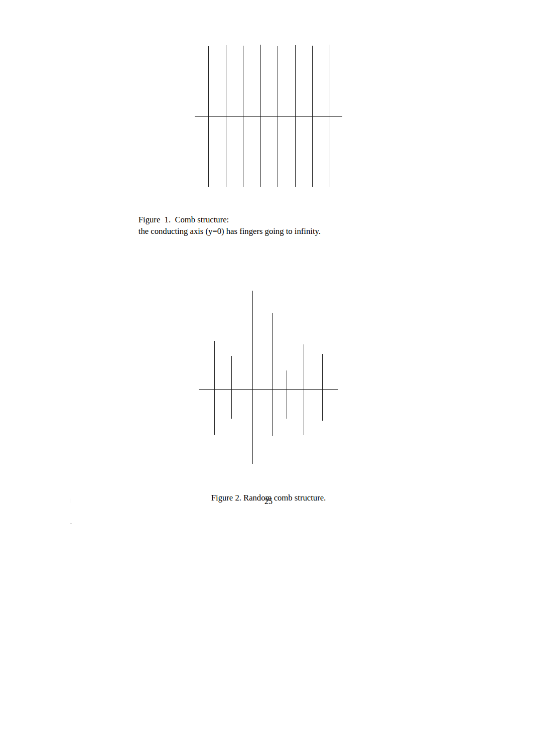Figure 1. Comb structure:
the conducting axis (y=0) has fingers going to infinity.
Figure 2. Random comb structure.
25